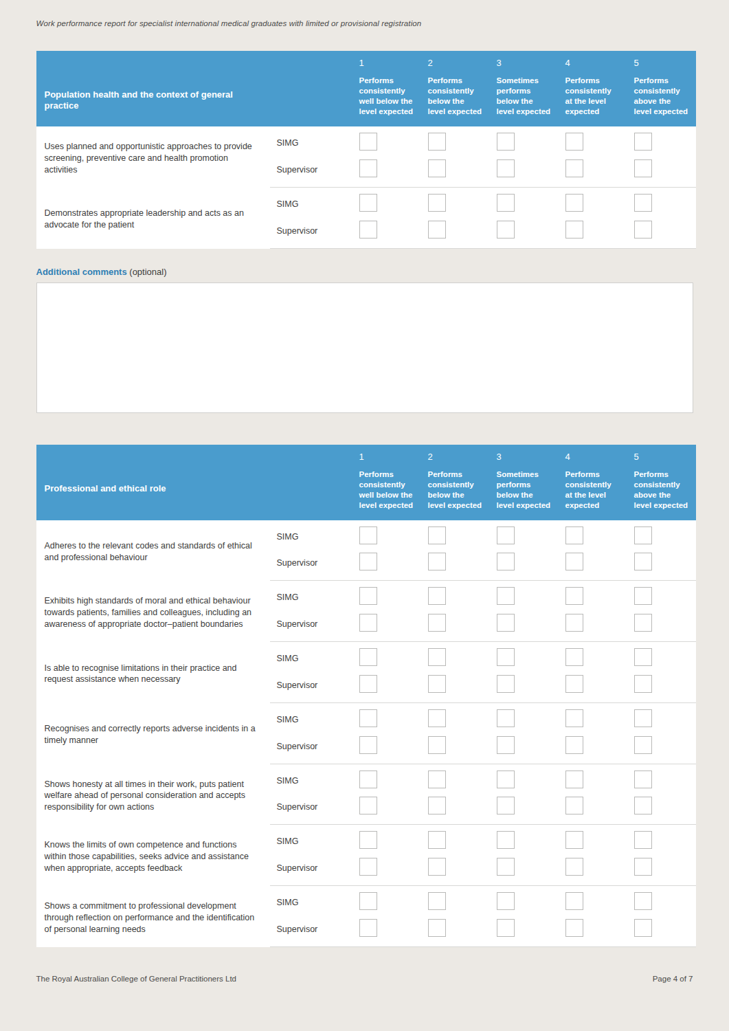Work performance report for specialist international medical graduates with limited or provisional registration
| Population health and the context of general practice | | 1 Performs consistently well below the level expected | 2 Performs consistently below the level expected | 3 Sometimes performs below the level expected | 4 Performs consistently at the level expected | 5 Performs consistently above the level expected |
| --- | --- | --- | --- | --- | --- | --- |
| Uses planned and opportunistic approaches to provide screening, preventive care and health promotion activities | SIMG | | | | | |
| Supervisor | | | | | |
| Demonstrates appropriate leadership and acts as an advocate for the patient | SIMG | | | | | |
| Supervisor | | | | | |
Additional comments (optional)
| Professional and ethical role | | 1 Performs consistently well below the level expected | 2 Performs consistently below the level expected | 3 Sometimes performs below the level expected | 4 Performs consistently at the level expected | 5 Performs consistently above the level expected |
| --- | --- | --- | --- | --- | --- | --- |
| Adheres to the relevant codes and standards of ethical and professional behaviour | SIMG | | | | | |
| Supervisor | | | | | |
| Exhibits high standards of moral and ethical behaviour towards patients, families and colleagues, including an awareness of appropriate doctor–patient boundaries | SIMG | | | | | |
| Supervisor | | | | | |
| Is able to recognise limitations in their practice and request assistance when necessary | SIMG | | | | | |
| Supervisor | | | | | |
| Recognises and correctly reports adverse incidents in a timely manner | SIMG | | | | | |
| Supervisor | | | | | |
| Shows honesty at all times in their work, puts patient welfare ahead of personal consideration and accepts responsibility for own actions | SIMG | | | | | |
| Supervisor | | | | | |
| Knows the limits of own competence and functions within those capabilities, seeks advice and assistance when appropriate, accepts feedback | SIMG | | | | | |
| Supervisor | | | | | |
| Shows a commitment to professional development through reflection on performance and the identification of personal learning needs | SIMG | | | | | |
| Supervisor | | | | | |
The Royal Australian College of General Practitioners Ltd
Page 4 of 7